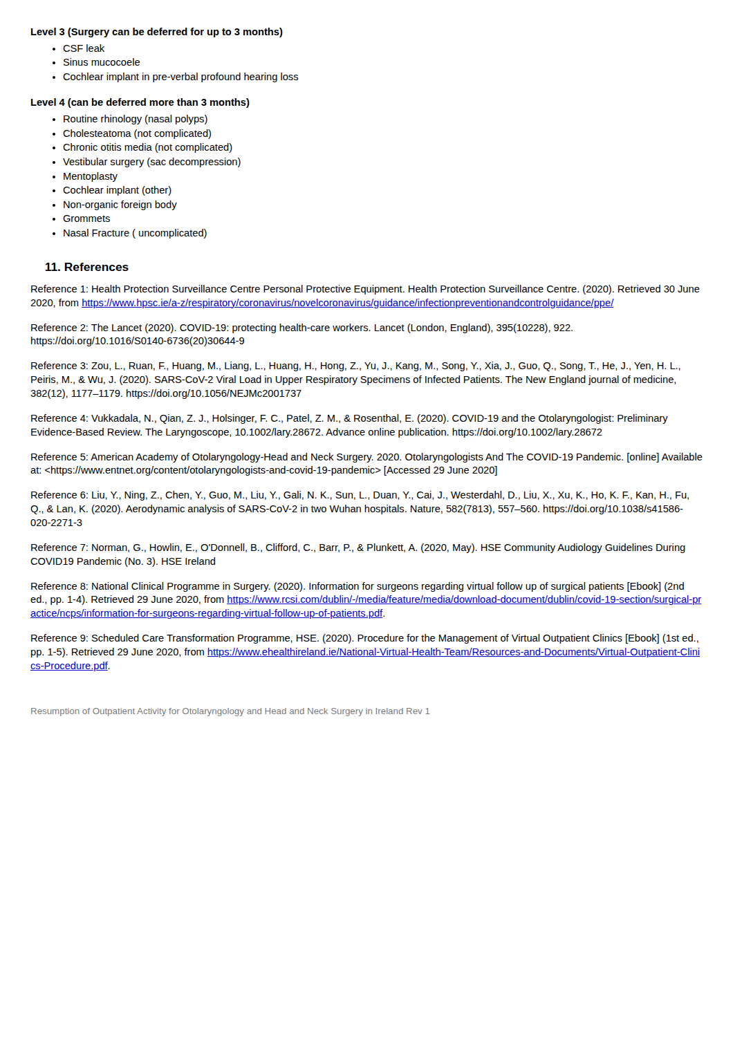Level 3 (Surgery can be deferred for up to 3 months)
CSF leak
Sinus mucocoele
Cochlear implant in pre-verbal profound hearing loss
Level 4 (can be deferred more than 3 months)
Routine rhinology (nasal polyps)
Cholesteatoma (not complicated)
Chronic otitis media (not complicated)
Vestibular surgery (sac decompression)
Mentoplasty
Cochlear implant (other)
Non-organic foreign body
Grommets
Nasal Fracture ( uncomplicated)
11. References
Reference 1: Health Protection Surveillance Centre Personal Protective Equipment. Health Protection Surveillance Centre. (2020). Retrieved 30 June 2020, from https://www.hpsc.ie/a-z/respiratory/coronavirus/novelcoronavirus/guidance/infectionpreventionandcontrolguidance/ppe/
Reference 2: The Lancet (2020). COVID-19: protecting health-care workers. Lancet (London, England), 395(10228), 922. https://doi.org/10.1016/S0140-6736(20)30644-9
Reference 3: Zou, L., Ruan, F., Huang, M., Liang, L., Huang, H., Hong, Z., Yu, J., Kang, M., Song, Y., Xia, J., Guo, Q., Song, T., He, J., Yen, H. L., Peiris, M., & Wu, J. (2020). SARS-CoV-2 Viral Load in Upper Respiratory Specimens of Infected Patients. The New England journal of medicine, 382(12), 1177–1179. https://doi.org/10.1056/NEJMc2001737
Reference 4: Vukkadala, N., Qian, Z. J., Holsinger, F. C., Patel, Z. M., & Rosenthal, E. (2020). COVID-19 and the Otolaryngologist: Preliminary Evidence-Based Review. The Laryngoscope, 10.1002/lary.28672. Advance online publication. https://doi.org/10.1002/lary.28672
Reference 5: American Academy of Otolaryngology-Head and Neck Surgery. 2020. Otolaryngologists And The COVID-19 Pandemic. [online] Available at: <https://www.entnet.org/content/otolaryngologists-and-covid-19-pandemic> [Accessed 29 June 2020]
Reference 6: Liu, Y., Ning, Z., Chen, Y., Guo, M., Liu, Y., Gali, N. K., Sun, L., Duan, Y., Cai, J., Westerdahl, D., Liu, X., Xu, K., Ho, K. F., Kan, H., Fu, Q., & Lan, K. (2020). Aerodynamic analysis of SARS-CoV-2 in two Wuhan hospitals. Nature, 582(7813), 557–560. https://doi.org/10.1038/s41586-020-2271-3
Reference 7: Norman, G., Howlin, E., O'Donnell, B., Clifford, C., Barr, P., & Plunkett, A. (2020, May). HSE Community Audiology Guidelines During COVID19 Pandemic (No. 3). HSE Ireland
Reference 8: National Clinical Programme in Surgery. (2020). Information for surgeons regarding virtual follow up of surgical patients [Ebook] (2nd ed., pp. 1-4). Retrieved 29 June 2020, from https://www.rcsi.com/dublin/-/media/feature/media/download-document/dublin/covid-19-section/surgical-practice/ncps/information-for-surgeons-regarding-virtual-follow-up-of-patients.pdf.
Reference 9: Scheduled Care Transformation Programme, HSE. (2020). Procedure for the Management of Virtual Outpatient Clinics [Ebook] (1st ed., pp. 1-5). Retrieved 29 June 2020, from https://www.ehealthireland.ie/National-Virtual-Health-Team/Resources-and-Documents/Virtual-Outpatient-Clinics-Procedure.pdf.
Resumption of Outpatient Activity for Otolaryngology and Head and Neck Surgery in Ireland Rev 1